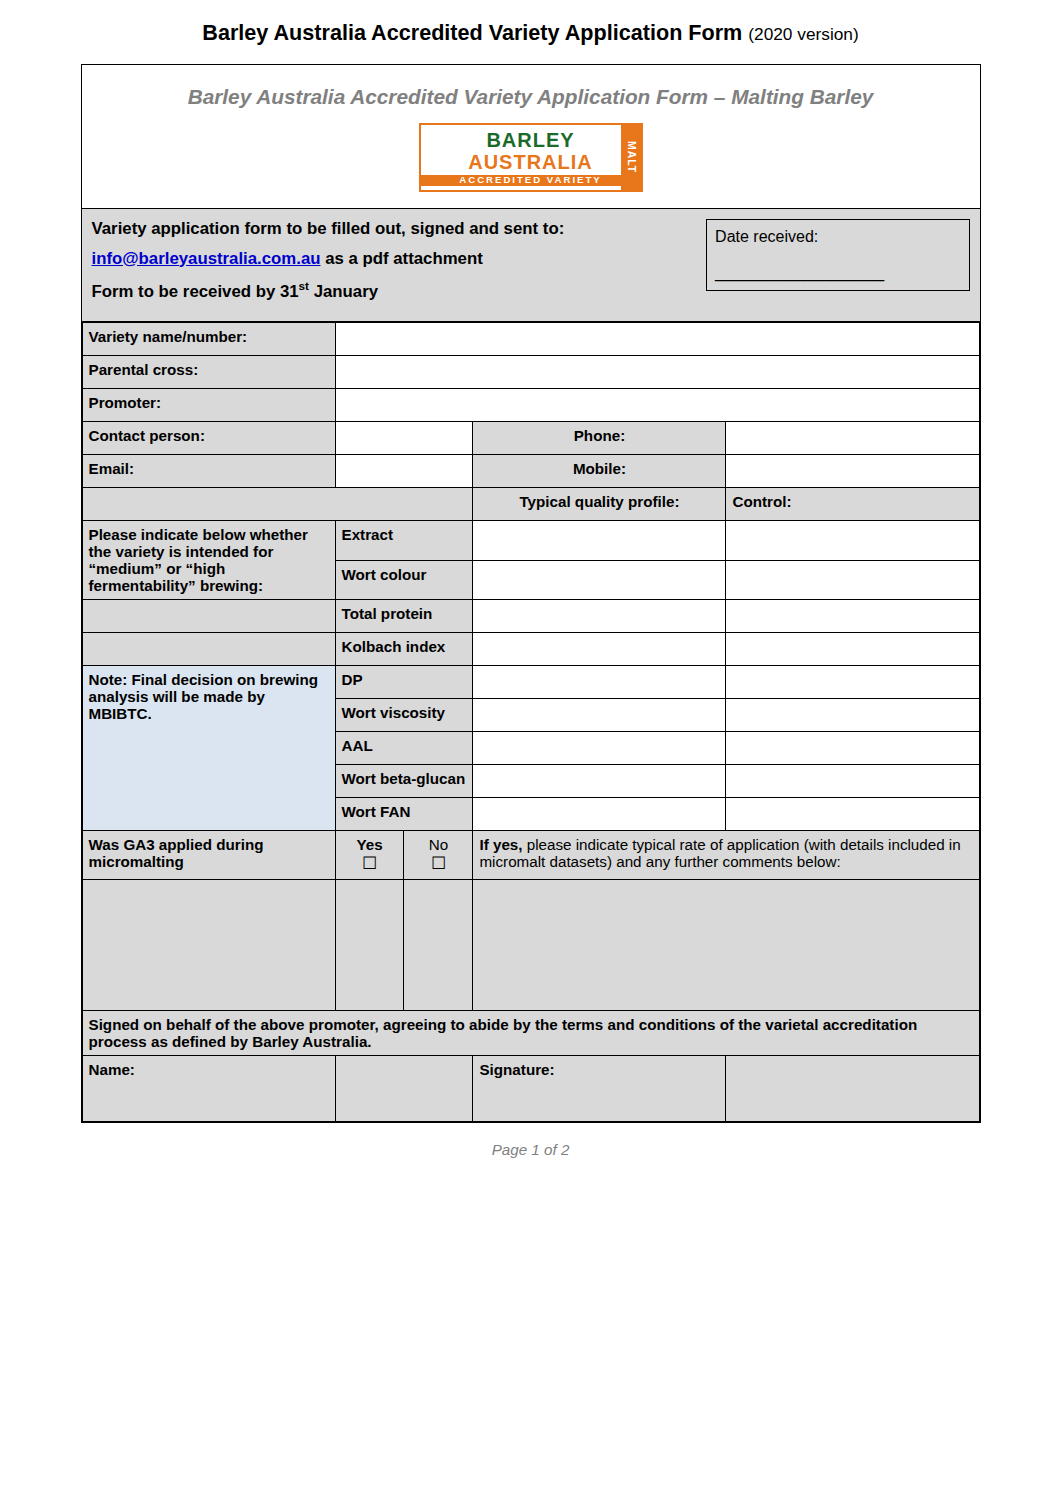Barley Australia Accredited Variety Application Form (2020 version)
Barley Australia Accredited Variety Application Form – Malting Barley
BARLEY
AUSTRALIA ACCREDITED VARIETY MALT
Date received:
___________________
Variety application form to be filled out, signed and sent to:
info@barleyaustralia.com.au as a pdf attachment
Form to be received by 31st January
| Variety name/number: | |
| Parental cross: | |
| Promoter: | |
| Contact person: | | Phone: | |
| Email: | | Mobile: | |
| | Typical quality profile: | Control: |
| Please indicate below whether the variety is intended for “medium” or “high fermentability” brewing: | Extract | | |
| Wort colour | | |
| | Total protein | | |
| | Kolbach index | | |
| Note: Final decision on brewing analysis will be made by MBIBTC. | DP | | |
| Wort viscosity | | |
| AAL | | |
| Wort beta-glucan | | |
| Wort FAN | | |
| Was GA3 applied during micromalting | Yes ☐ | No ☐ | If yes, please indicate typical rate of application (with details included in micromalt datasets) and any further comments below: |
| Signed on behalf of the above promoter, agreeing to abide by the terms and conditions of the varietal accreditation process as defined by Barley Australia. |
| Name: | | Signature: | |
Page 1 of 2